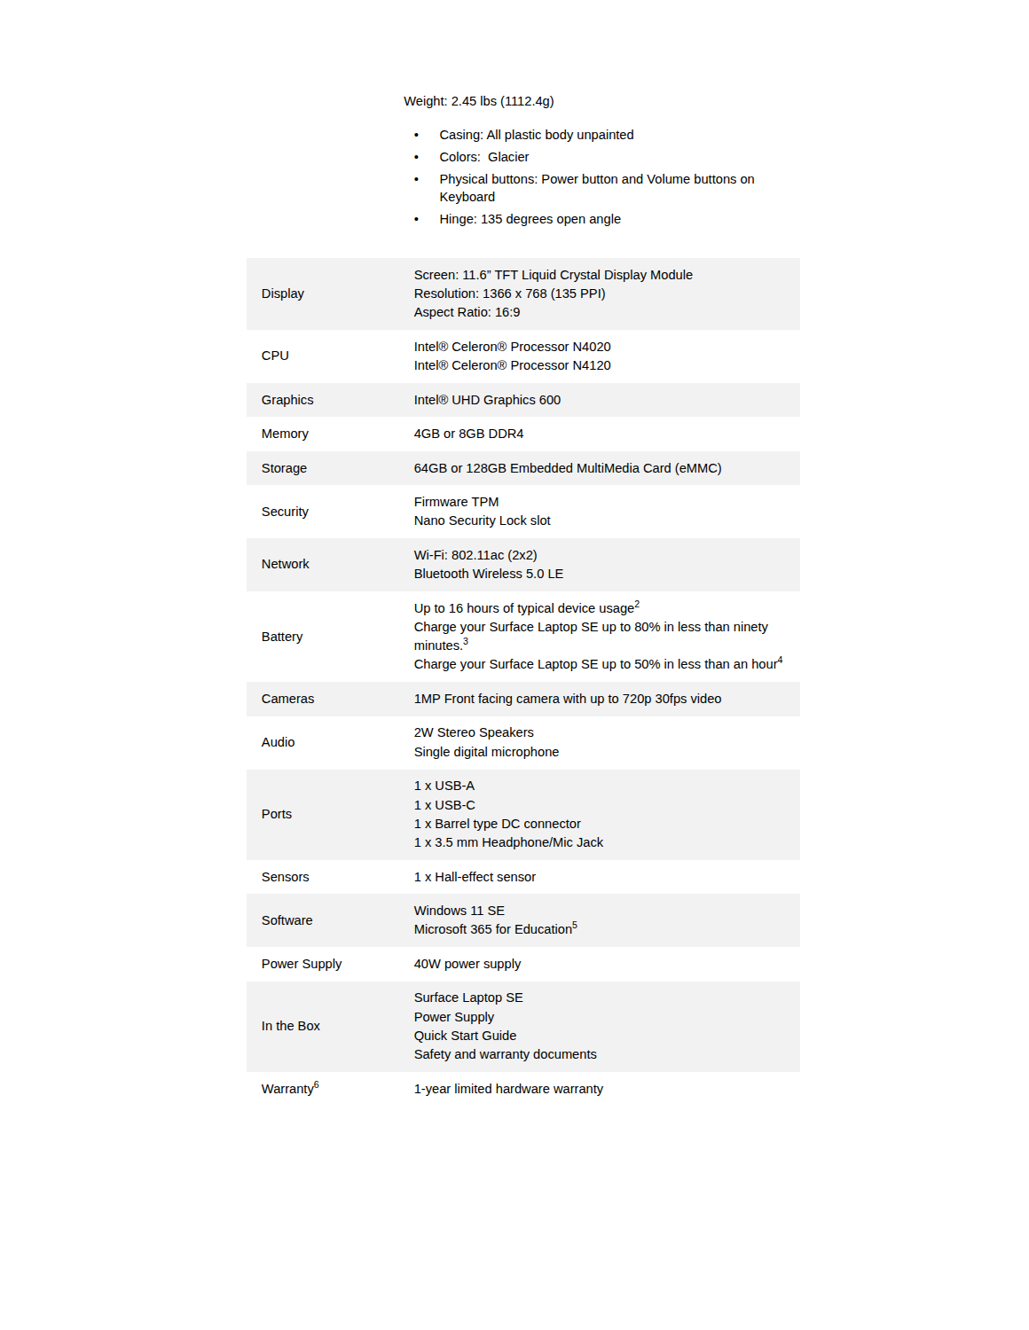Weight: 2.45 lbs (1112.4g)
Casing: All plastic body unpainted
Colors: Glacier
Physical buttons: Power button and Volume buttons on Keyboard
Hinge: 135 degrees open angle
| Display | Screen: 11.6” TFT Liquid Crystal Display Module Resolution: 1366 x 768 (135 PPI) Aspect Ratio: 16:9 |
| CPU | Intel® Celeron® Processor N4020 Intel® Celeron® Processor N4120 |
| Graphics | Intel® UHD Graphics 600 |
| Memory | 4GB or 8GB DDR4 |
| Storage | 64GB or 128GB Embedded MultiMedia Card (eMMC) |
| Security | Firmware TPM Nano Security Lock slot |
| Network | Wi-Fi: 802.11ac (2x2) Bluetooth Wireless 5.0 LE |
| Battery | Up to 16 hours of typical device usage 2 Charge your Surface Laptop SE up to 80% in less than ninety minutes. 3 Charge your Surface Laptop SE up to 50% in less than an hour 4 |
| Cameras | 1MP Front facing camera with up to 720p 30fps video |
| Audio | 2W Stereo Speakers Single digital microphone |
| Ports | 1 x USB-A 1 x USB-C 1 x Barrel type DC connector 1 x 3.5 mm Headphone/Mic Jack |
| Sensors | 1 x Hall-effect sensor |
| Software | Windows 11 SE Microsoft 365 for Education 5 |
| Power Supply | 40W power supply |
| In the Box | Surface Laptop SE Power Supply Quick Start Guide Safety and warranty documents |
| Warranty 6 | 1-year limited hardware warranty |